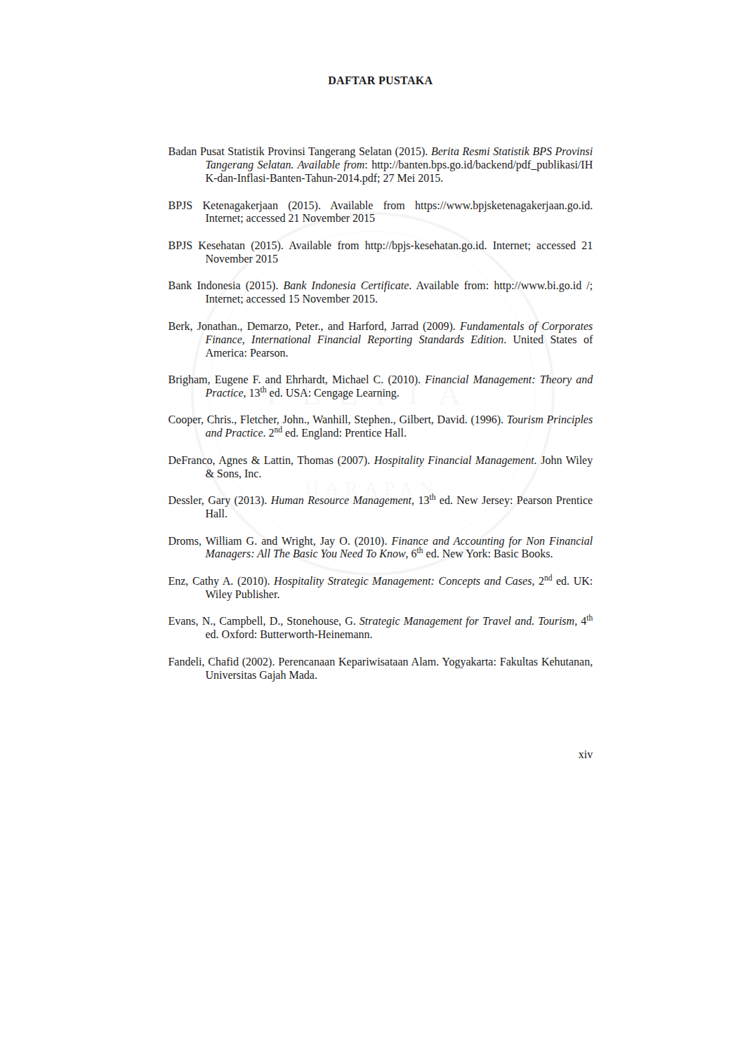Pelita
Harapan
DAFTAR PUSTAKA
Badan Pusat Statistik Provinsi Tangerang Selatan (2015). Berita Resmi Statistik BPS Provinsi Tangerang Selatan. Available from: http://banten.bps.go.id/backend/pdf_publikasi/IHK-dan-Inflasi-Banten-Tahun-2014.pdf; 27 Mei 2015.
BPJS Ketenagakerjaan (2015). Available from https://www.bpjsketenagakerjaan.go.id. Internet; accessed 21 November 2015
BPJS Kesehatan (2015). Available from http://bpjs-kesehatan.go.id. Internet; accessed 21 November 2015
Bank Indonesia (2015). Bank Indonesia Certificate. Available from: http://www.bi.go.id /; Internet; accessed 15 November 2015.
Berk, Jonathan., Demarzo, Peter., and Harford, Jarrad (2009). Fundamentals of Corporates Finance, International Financial Reporting Standards Edition. United States of America: Pearson.
Brigham, Eugene F. and Ehrhardt, Michael C. (2010). Financial Management: Theory and Practice, 13th ed. USA: Cengage Learning.
Cooper, Chris., Fletcher, John., Wanhill, Stephen., Gilbert, David. (1996). Tourism Principles and Practice. 2nd ed. England: Prentice Hall.
DeFranco, Agnes & Lattin, Thomas (2007). Hospitality Financial Management. John Wiley & Sons, Inc.
Dessler, Gary (2013). Human Resource Management, 13th ed. New Jersey: Pearson Prentice Hall.
Droms, William G. and Wright, Jay O. (2010). Finance and Accounting for Non Financial Managers: All The Basic You Need To Know, 6th ed. New York: Basic Books.
Enz, Cathy A. (2010). Hospitality Strategic Management: Concepts and Cases, 2nd ed. UK: Wiley Publisher.
Evans, N., Campbell, D., Stonehouse, G. Strategic Management for Travel and. Tourism, 4th ed. Oxford: Butterworth-Heinemann.
Fandeli, Chafid (2002). Perencanaan Kepariwisataan Alam. Yogyakarta: Fakultas Kehutanan, Universitas Gajah Mada.
xiv